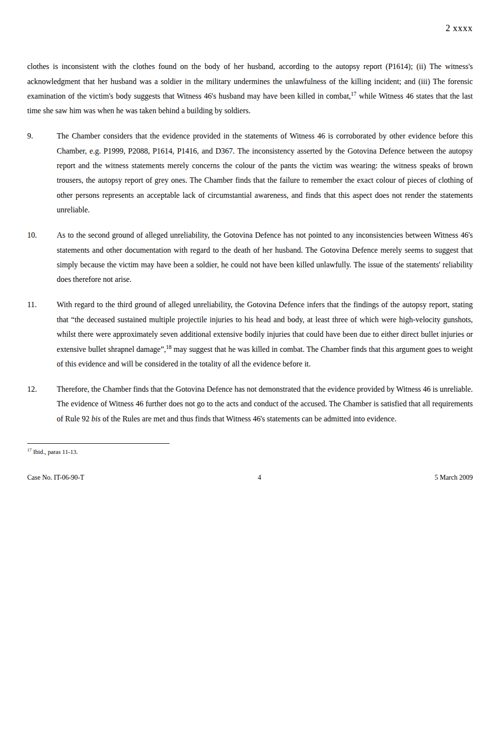2 xxxx
clothes is inconsistent with the clothes found on the body of her husband, according to the autopsy report (P1614); (ii) The witness's acknowledgment that her husband was a soldier in the military undermines the unlawfulness of the killing incident; and (iii) The forensic examination of the victim's body suggests that Witness 46's husband may have been killed in combat,17 while Witness 46 states that the last time she saw him was when he was taken behind a building by soldiers.
9.
The Chamber considers that the evidence provided in the statements of Witness 46 is corroborated by other evidence before this Chamber, e.g. P1999, P2088, P1614, P1416, and D367. The inconsistency asserted by the Gotovina Defence between the autopsy report and the witness statements merely concerns the colour of the pants the victim was wearing: the witness speaks of brown trousers, the autopsy report of grey ones. The Chamber finds that the failure to remember the exact colour of pieces of clothing of other persons represents an acceptable lack of circumstantial awareness, and finds that this aspect does not render the statements unreliable.
10.
As to the second ground of alleged unreliability, the Gotovina Defence has not pointed to any inconsistencies between Witness 46's statements and other documentation with regard to the death of her husband. The Gotovina Defence merely seems to suggest that simply because the victim may have been a soldier, he could not have been killed unlawfully. The issue of the statements' reliability does therefore not arise.
11.
With regard to the third ground of alleged unreliability, the Gotovina Defence infers that the findings of the autopsy report, stating that “the deceased sustained multiple projectile injuries to his head and body, at least three of which were high-velocity gunshots, whilst there were approximately seven additional extensive bodily injuries that could have been due to either direct bullet injuries or extensive bullet shrapnel damage”,18 may suggest that he was killed in combat. The Chamber finds that this argument goes to weight of this evidence and will be considered in the totality of all the evidence before it.
12.
Therefore, the Chamber finds that the Gotovina Defence has not demonstrated that the evidence provided by Witness 46 is unreliable. The evidence of Witness 46 further does not go to the acts and conduct of the accused. The Chamber is satisfied that all requirements of Rule 92 bis of the Rules are met and thus finds that Witness 46's statements can be admitted into evidence.
17 Ibid., paras 11-13.
Case No. IT-06-90-T 4 5 March 2009